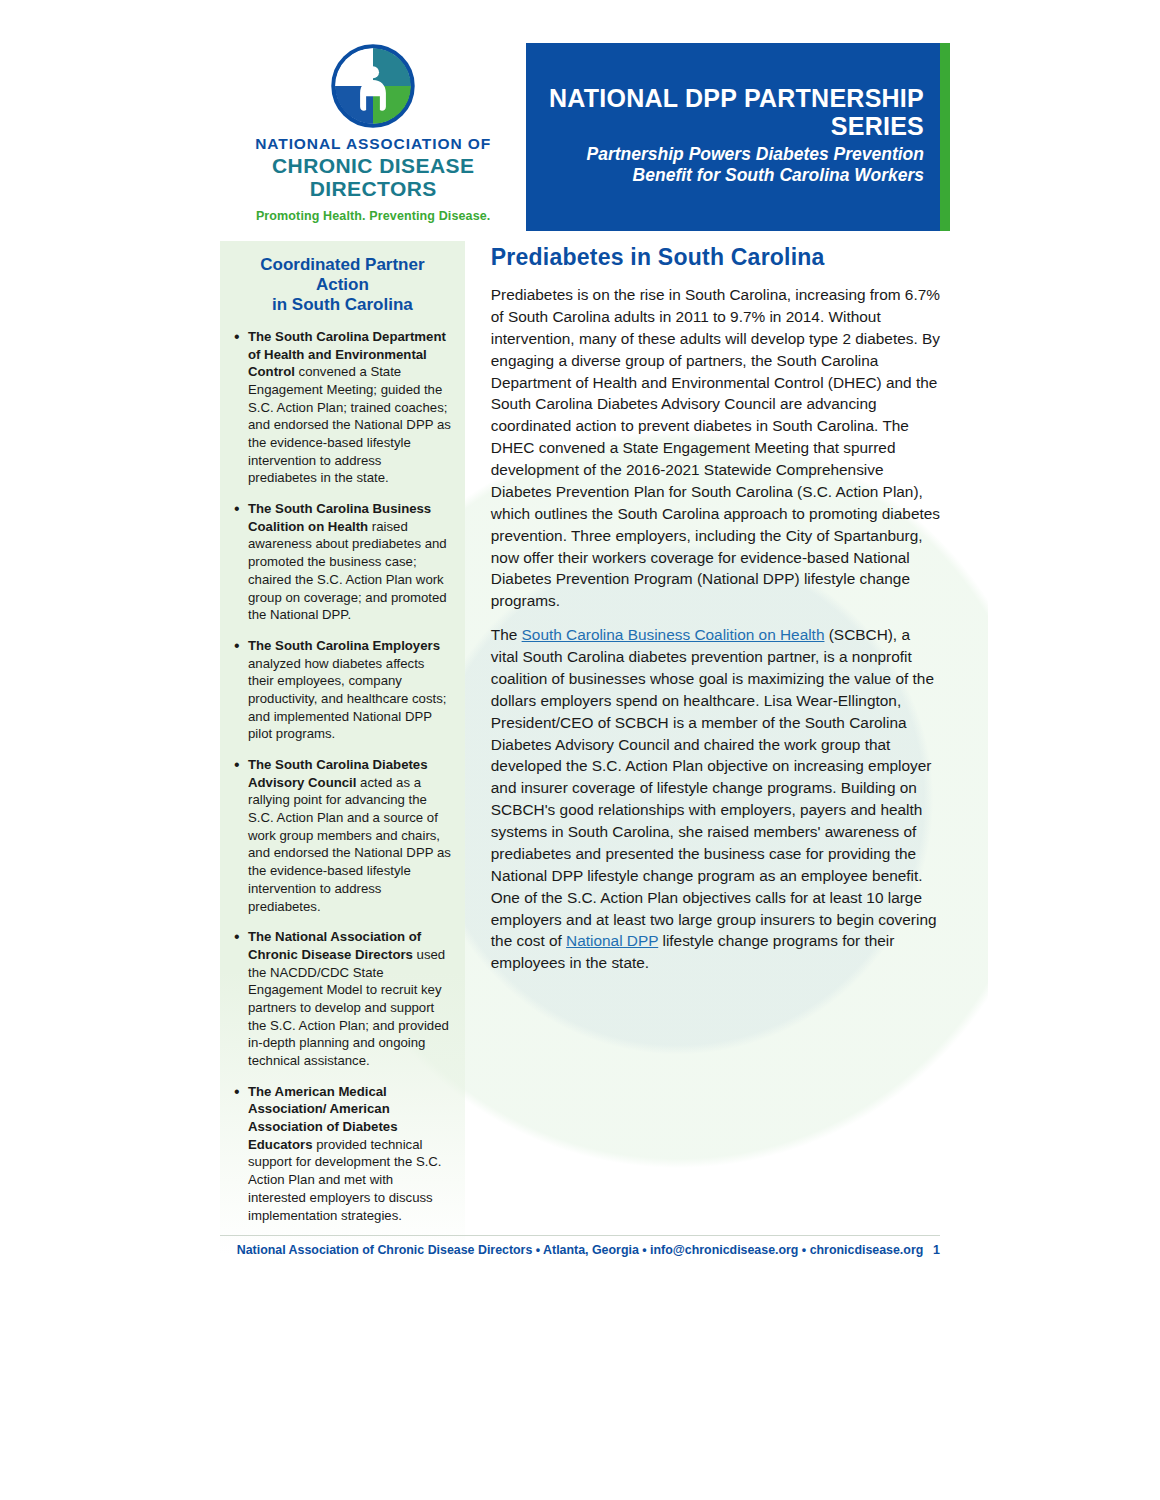NATIONAL ASSOCIATION OF CHRONIC DISEASE DIRECTORS
Promoting Health. Preventing Disease.
NATIONAL DPP PARTNERSHIP SERIES
Partnership Powers Diabetes Prevention
Benefit for South Carolina Workers
Coordinated Partner Action
in South Carolina
The South Carolina Department of Health and Environmental Control convened a State Engagement Meeting; guided the S.C. Action Plan; trained coaches; and endorsed the National DPP as the evidence-based lifestyle intervention to address prediabetes in the state.
The South Carolina Business Coalition on Health raised awareness about prediabetes and promoted the business case; chaired the S.C. Action Plan work group on coverage; and promoted the National DPP.
The South Carolina Employers analyzed how diabetes affects their employees, company productivity, and healthcare costs; and implemented National DPP pilot programs.
The South Carolina Diabetes Advisory Council acted as a rallying point for advancing the S.C. Action Plan and a source of work group members and chairs, and endorsed the National DPP as the evidence-based lifestyle intervention to address prediabetes.
The National Association of Chronic Disease Directors used the NACDD/CDC State Engagement Model to recruit key partners to develop and support the S.C. Action Plan; and provided in-depth planning and ongoing technical assistance.
The American Medical Association/ American Association of Diabetes Educators provided technical support for development the S.C. Action Plan and met with interested employers to discuss implementation strategies.
Prediabetes in South Carolina
Prediabetes is on the rise in South Carolina, increasing from 6.7% of South Carolina adults in 2011 to 9.7% in 2014. Without intervention, many of these adults will develop type 2 diabetes. By engaging a diverse group of partners, the South Carolina Department of Health and Environmental Control (DHEC) and the South Carolina Diabetes Advisory Council are advancing coordinated action to prevent diabetes in South Carolina. The DHEC convened a State Engagement Meeting that spurred development of the 2016-2021 Statewide Comprehensive Diabetes Prevention Plan for South Carolina (S.C. Action Plan), which outlines the South Carolina approach to promoting diabetes prevention. Three employers, including the City of Spartanburg, now offer their workers coverage for evidence-based National Diabetes Prevention Program (National DPP) lifestyle change programs.
The South Carolina Business Coalition on Health (SCBCH), a vital South Carolina diabetes prevention partner, is a nonprofit coalition of businesses whose goal is maximizing the value of the dollars employers spend on healthcare. Lisa Wear-Ellington, President/CEO of SCBCH is a member of the South Carolina Diabetes Advisory Council and chaired the work group that developed the S.C. Action Plan objective on increasing employer and insurer coverage of lifestyle change programs. Building on SCBCH's good relationships with employers, payers and health systems in South Carolina, she raised members' awareness of prediabetes and presented the business case for providing the National DPP lifestyle change program as an employee benefit. One of the S.C. Action Plan objectives calls for at least 10 large employers and at least two large group insurers to begin covering the cost of National DPP lifestyle change programs for their employees in the state.
National Association of Chronic Disease Directors • Atlanta, Georgia • info@chronicdisease.org • chronicdisease.org 1